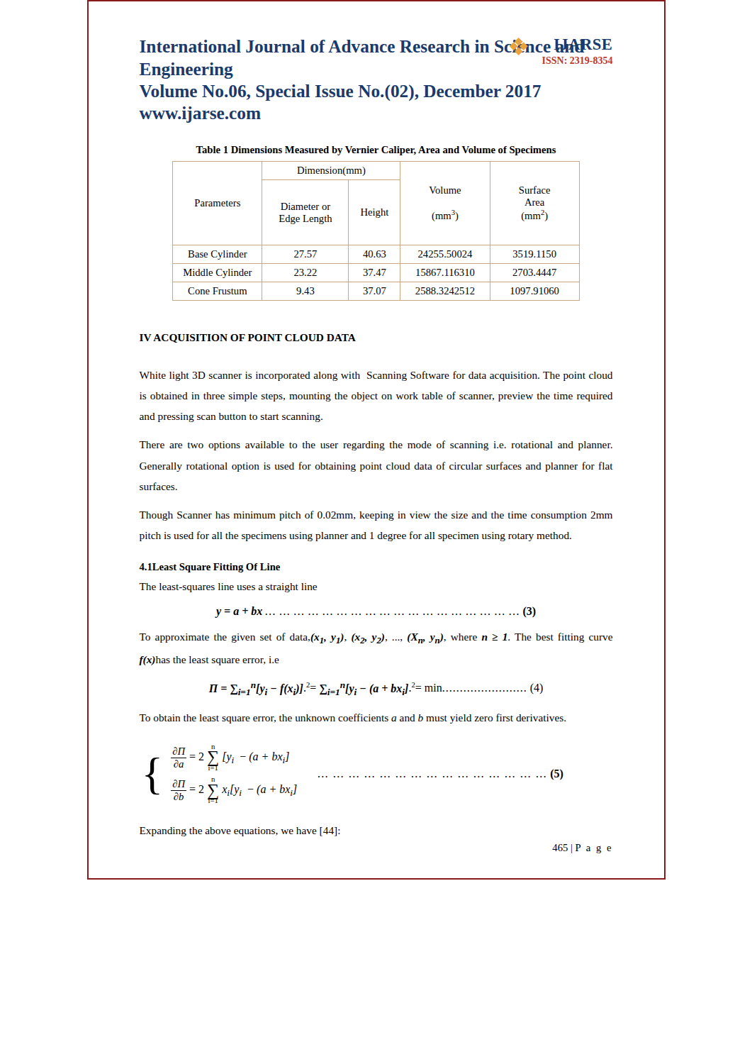International Journal of Advance Research in Science and Engineering
Volume No.06, Special Issue No.(02), December 2017
www.ijarse.com
❖
IJARSE
ISSN: 2319-8354
Table 1 Dimensions Measured by Vernier Caliper, Area and Volume of Specimens
| Parameters | Dimension(mm) | Volume (mm 3 ) | Surface Area (mm 2 ) |
| Diameter or Edge Length | Height |
| Base Cylinder | 27.57 | 40.63 | 24255.50024 | 3519.1150 |
| Middle Cylinder | 23.22 | 37.47 | 15867.116310 | 2703.4447 |
| Cone Frustum | 9.43 | 37.07 | 2588.3242512 | 1097.91060 |
IV ACQUISITION OF POINT CLOUD DATA
White light 3D scanner is incorporated along with Scanning Software for data acquisition. The point cloud is obtained in three simple steps, mounting the object on work table of scanner, preview the time required and pressing scan button to start scanning.
There are two options available to the user regarding the mode of scanning i.e. rotational and planner. Generally rotational option is used for obtaining point cloud data of circular surfaces and planner for flat surfaces.
Though Scanner has minimum pitch of 0.02mm, keeping in view the size and the time consumption 2mm pitch is used for all the specimens using planner and 1 degree for all specimen using rotary method.
4.1Least Square Fitting Of Line
The least-squares line uses a straight line
y = a + bx … … … … … … … … … … … … … … … … … … (3)
To approximate the given set of data,(x1, y1), (x2, y2), ..., (Xn, yn), where n ≥ 1. The best fitting curve f(x) has the least square error, i.e
Π = ∑i=1n[yi − f(xi)].2= ∑i=1n[yi − (a + bxi].2= min........................ (4)
To obtain the least square error, the unknown coefficients a and b must yield zero first derivatives.
| { | ∂Π ∂a = 2 n ∑ i=1 [y i − (a + bx i ] | … … … … … … … … … … … … … … … (5) |
| ∂Π ∂b = 2 n ∑ i=1 x i [y i − (a + bx i ] |
Expanding the above equations, we have [44]:
465 | P a g e